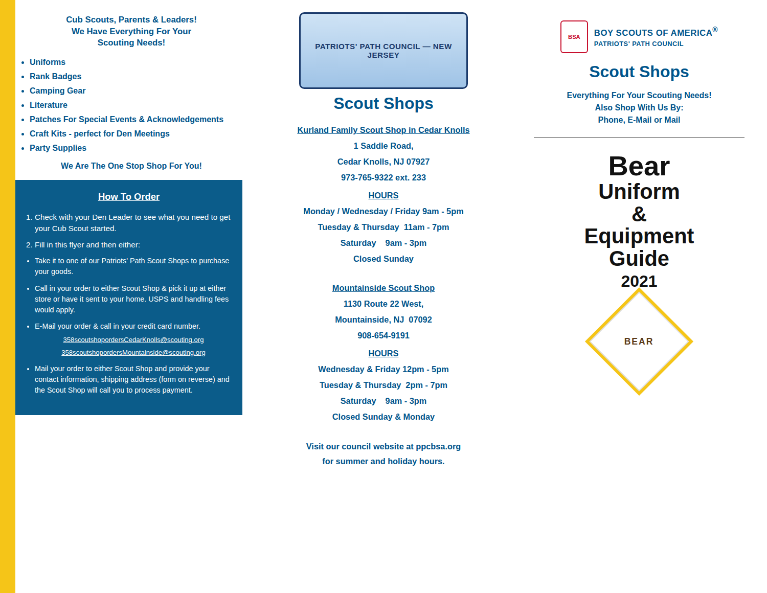Cub Scouts, Parents & Leaders!
We Have Everything For Your
Scouting Needs!
Uniforms
Rank Badges
Camping Gear
Literature
Patches For Special Events & Acknowledgements
Craft Kits - perfect for Den Meetings
Party Supplies
We Are The One Stop Shop For You!
How To Order
Check with your Den Leader to see what you need to get your Cub Scout started.
Fill in this flyer and then either:
Take it to one of our Patriots' Path Scout Shops to purchase your goods.
Call in your order to either Scout Shop & pick it up at either store or have it sent to your home. USPS and handling fees would apply.
E-Mail your order & call in your credit card number. 358scoutshopordersCedarKnolls@scouting.org 358scoutshopordersMountainside@scouting.org
Mail your order to either Scout Shop and provide your contact information, shipping address (form on reverse) and the Scout Shop will call you to process payment.
PATRIOTS' PATH COUNCIL — NEW JERSEY
Scout Shops
Kurland Family Scout Shop in Cedar Knolls
1 Saddle Road,
Cedar Knolls, NJ 07927
973-765-9322 ext. 233
HOURS
Monday / Wednesday / Friday 9am - 5pm
Tuesday & Thursday 11am - 7pm
Saturday 9am - 3pm
Closed Sunday
Mountainside Scout Shop
1130 Route 22 West,
Mountainside, NJ 07092
908-654-9191
HOURS
Wednesday & Friday 12pm - 5pm
Tuesday & Thursday 2pm - 7pm
Saturday 9am - 3pm
Closed Sunday & Monday
Visit our council website at ppcbsa.org
for summer and holiday hours.
BSA
BOY SCOUTS OF AMERICA®
PATRIOTS' PATH COUNCIL
Scout Shops
Everything For Your Scouting Needs! Also Shop With Us By: Phone, E-Mail or Mail
Bear Uniform & Equipment Guide 2021
BEAR